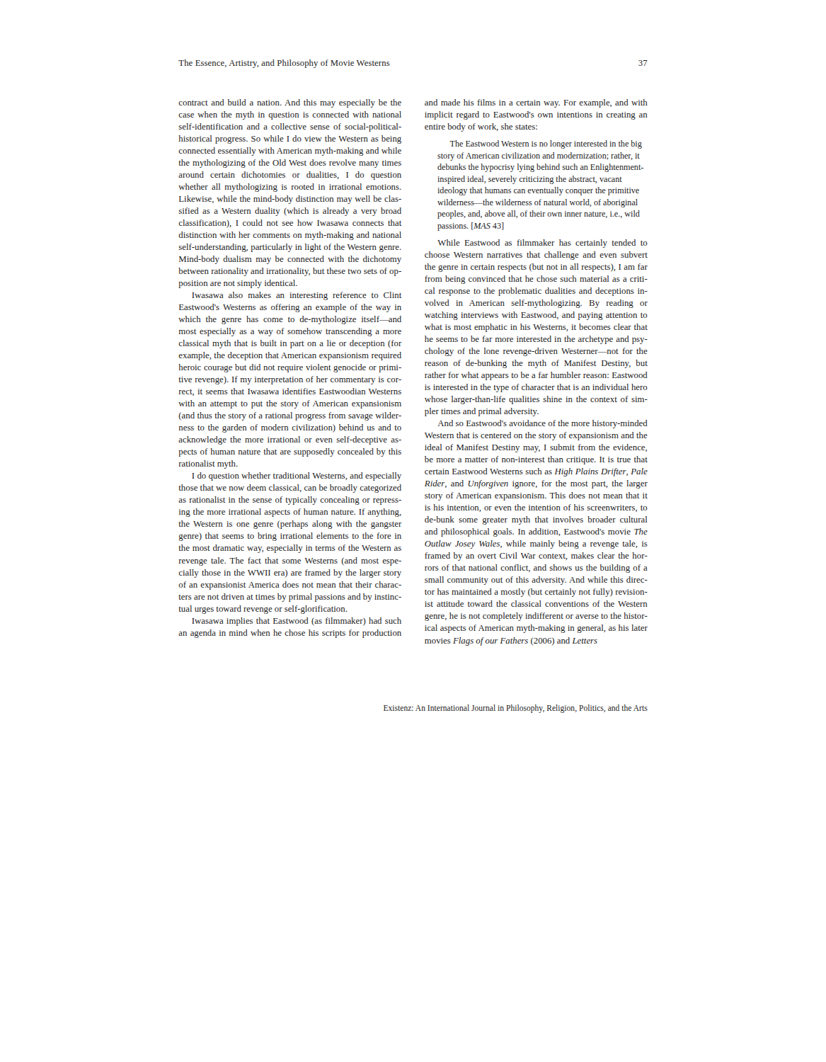The Essence, Artistry, and Philosophy of Movie Westerns 37
contract and build a nation. And this may especially be the case when the myth in question is connected with national self-identification and a collective sense of social-political-historical progress. So while I do view the Western as being connected essentially with American myth-making and while the mythologizing of the Old West does revolve many times around certain dichotomies or dualities, I do question whether all mythologizing is rooted in irrational emotions. Likewise, while the mind-body distinction may well be classified as a Western duality (which is already a very broad classification), I could not see how Iwasawa connects that distinction with her comments on myth-making and national self-understanding, particularly in light of the Western genre. Mind-body dualism may be connected with the dichotomy between rationality and irrationality, but these two sets of opposition are not simply identical.
Iwasawa also makes an interesting reference to Clint Eastwood's Westerns as offering an example of the way in which the genre has come to de-mythologize itself—and most especially as a way of somehow transcending a more classical myth that is built in part on a lie or deception (for example, the deception that American expansionism required heroic courage but did not require violent genocide or primitive revenge). If my interpretation of her commentary is correct, it seems that Iwasawa identifies Eastwoodian Westerns with an attempt to put the story of American expansionism (and thus the story of a rational progress from savage wilderness to the garden of modern civilization) behind us and to acknowledge the more irrational or even self-deceptive aspects of human nature that are supposedly concealed by this rationalist myth.
I do question whether traditional Westerns, and especially those that we now deem classical, can be broadly categorized as rationalist in the sense of typically concealing or repressing the more irrational aspects of human nature. If anything, the Western is one genre (perhaps along with the gangster genre) that seems to bring irrational elements to the fore in the most dramatic way, especially in terms of the Western as revenge tale. The fact that some Westerns (and most especially those in the WWII era) are framed by the larger story of an expansionist America does not mean that their characters are not driven at times by primal passions and by instinctual urges toward revenge or self-glorification.
Iwasawa implies that Eastwood (as filmmaker) had such an agenda in mind when he chose his scripts for production and made his films in a certain way. For example, and with implicit regard to Eastwood's own intentions in creating an entire body of work, she states:
The Eastwood Western is no longer interested in the big story of American civilization and modernization; rather, it debunks the hypocrisy lying behind such an Enlightenment-inspired ideal, severely criticizing the abstract, vacant ideology that humans can eventually conquer the primitive wilderness—the wilderness of natural world, of aboriginal peoples, and, above all, of their own inner nature, i.e., wild passions. [MAS 43]
While Eastwood as filmmaker has certainly tended to choose Western narratives that challenge and even subvert the genre in certain respects (but not in all respects), I am far from being convinced that he chose such material as a critical response to the problematic dualities and deceptions involved in American self-mythologizing. By reading or watching interviews with Eastwood, and paying attention to what is most emphatic in his Westerns, it becomes clear that he seems to be far more interested in the archetype and psychology of the lone revenge-driven Westerner—not for the reason of de-bunking the myth of Manifest Destiny, but rather for what appears to be a far humbler reason: Eastwood is interested in the type of character that is an individual hero whose larger-than-life qualities shine in the context of simpler times and primal adversity.
And so Eastwood's avoidance of the more history-minded Western that is centered on the story of expansionism and the ideal of Manifest Destiny may, I submit from the evidence, be more a matter of non-interest than critique. It is true that certain Eastwood Westerns such as High Plains Drifter, Pale Rider, and Unforgiven ignore, for the most part, the larger story of American expansionism. This does not mean that it is his intention, or even the intention of his screenwriters, to de-bunk some greater myth that involves broader cultural and philosophical goals. In addition, Eastwood's movie The Outlaw Josey Wales, while mainly being a revenge tale, is framed by an overt Civil War context, makes clear the horrors of that national conflict, and shows us the building of a small community out of this adversity. And while this director has maintained a mostly (but certainly not fully) revisionist attitude toward the classical conventions of the Western genre, he is not completely indifferent or averse to the historical aspects of American myth-making in general, as his later movies Flags of our Fathers (2006) and Letters
Existenz: An International Journal in Philosophy, Religion, Politics, and the Arts